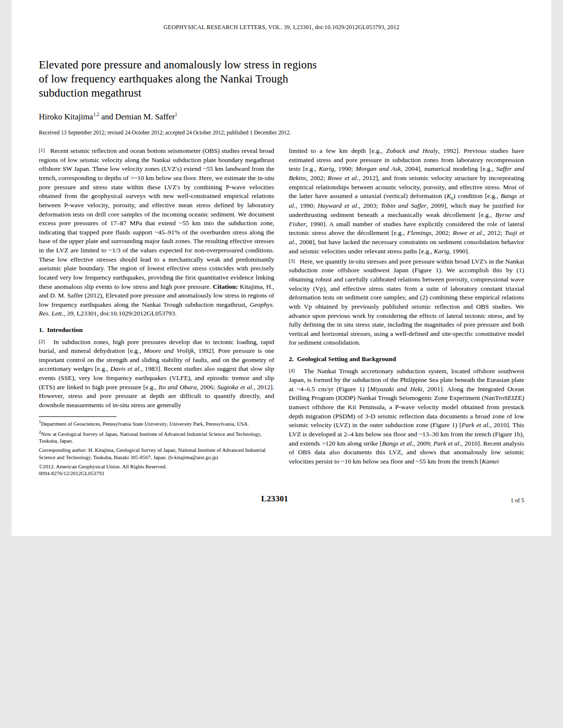GEOPHYSICAL RESEARCH LETTERS, VOL. 39, L23301, doi:10.1029/2012GL053793, 2012
Elevated pore pressure and anomalously low stress in regions
of low frequency earthquakes along the Nankai Trough
subduction megathrust
Hiroko Kitajima1,2 and Demian M. Saffer1
Received 13 September 2012; revised 24 October 2012; accepted 24 October 2012; published 1 December 2012.
[1] Recent seismic reflection and ocean bottom seismometer (OBS) studies reveal broad regions of low seismic velocity along the Nankai subduction plate boundary megathrust offshore SW Japan. These low velocity zones (LVZ's) extend ~55 km landward from the trench, corresponding to depths of >~10 km below sea floor. Here, we estimate the in-situ pore pressure and stress state within these LVZ's by combining P-wave velocities obtained from the geophysical surveys with new well-constrained empirical relations between P-wave velocity, porosity, and effective mean stress defined by laboratory deformation tests on drill core samples of the incoming oceanic sediment. We document excess pore pressures of 17–87 MPa that extend ~55 km into the subduction zone, indicating that trapped pore fluids support ~45–91% of the overburden stress along the base of the upper plate and surrounding major fault zones. The resulting effective stresses in the LVZ are limited to ~1/3 of the values expected for non-overpressured conditions. These low effective stresses should lead to a mechanically weak and predominantly aseismic plate boundary. The region of lowest effective stress coincides with precisely located very low frequency earthquakes, providing the first quantitative evidence linking these anomalous slip events to low stress and high pore pressure. Citation: Kitajima, H., and D. M. Saffer (2012), Elevated pore pressure and anomalously low stress in regions of low frequency earthquakes along the Nankai Trough subduction megathrust, Geophys. Res. Lett., 39, L23301, doi:10.1029/2012GL053793.
1. Introduction
[2] In subduction zones, high pore pressures develop due to tectonic loading, rapid burial, and mineral dehydration [e.g., Moore and Vrolijk, 1992]. Pore pressure is one important control on the strength and sliding stability of faults, and on the geometry of accretionary wedges [e.g., Davis et al., 1983]. Recent studies also suggest that slow slip events (SSE), very low frequency earthquakes (VLFE), and episodic tremor and slip (ETS) are linked to high pore pressure [e.g., Ito and Obara, 2006; Sugioka et al., 2012]. However, stress and pore pressure at depth are difficult to quantify directly, and downhole measurements of in-situ stress are generally
1Department of Geosciences, Pennsylvania State University, University Park, Pennsylvania, USA.
2Now at Geological Survey of Japan, National Institute of Advanced Industrial Science and Technology, Tsukuba, Japan.
Corresponding author: H. Kitajima, Geological Survey of Japan, National Institute of Advanced Industrial Science and Technology, Tsukuba, Ibaraki 305-8567, Japan. (h-kitajima@aist.go.jp)
©2012. American Geophysical Union. All Rights Reserved.
0094-8276/12/2012GL053793
limited to a few km depth [e.g., Zoback and Healy, 1992]. Previous studies have estimated stress and pore pressure in subduction zones from laboratory recompression tests [e.g., Karig, 1990; Morgan and Ask, 2004], numerical modeling [e.g., Saffer and Bekins, 2002; Rowe et al., 2012], and from seismic velocity structure by incorporating empirical relationships between acoustic velocity, porosity, and effective stress. Most of the latter have assumed a uniaxial (vertical) deformation (K0) condition [e.g., Bangs et al., 1990; Hayward et al., 2003; Tobin and Saffer, 2009], which may be justified for underthrusting sediment beneath a mechanically weak décollement [e.g., Byrne and Fisher, 1990]. A small number of studies have explicitly considered the role of lateral tectonic stress above the décollement [e.g., Flemings, 2002; Rowe et al., 2012; Tsuji et al., 2008], but have lacked the necessary constraints on sediment consolidation behavior and seismic velocities under relevant stress paths [e.g., Karig, 1990].
[3] Here, we quantify in-situ stresses and pore pressure within broad LVZ's in the Nankai subduction zone offshore southwest Japan (Figure 1). We accomplish this by (1) obtaining robust and carefully calibrated relations between porosity, compressional wave velocity (Vp), and effective stress states from a suite of laboratory constant triaxial deformation tests on sediment core samples; and (2) combining these empirical relations with Vp obtained by previously published seismic reflection and OBS studies. We advance upon previous work by considering the effects of lateral tectonic stress, and by fully defining the in situ stress state, including the magnitudes of pore pressure and both vertical and horizontal stresses, using a well-defined and site-specific constitutive model for sediment consolidation.
2. Geological Setting and Background
[4] The Nankai Trough accretionary subduction system, located offshore southwest Japan, is formed by the subduction of the Philippine Sea plate beneath the Eurasian plate at ~4–6.5 cm/yr (Figure 1) [Miyazaki and Heki, 2001]. Along the Integrated Ocean Drilling Program (IODP) Nankai Trough Seismogenic Zone Experiment (NanTroSEIZE) transect offshore the Kii Peninsula, a P-wave velocity model obtained from prestack depth migration (PSDM) of 3-D seismic reflection data documents a broad zone of low seismic velocity (LVZ) in the outer subduction zone (Figure 1) [Park et al., 2010]. This LVZ is developed at 2–4 km below sea floor and ~13–30 km from the trench (Figure 1b), and extends >120 km along strike [Bangs et al., 2009; Park et al., 2010]. Recent analysis of OBS data also documents this LVZ, and shows that anomalously low seismic velocities persist to ~10 km below sea floor and ~55 km from the trench [Kamei
L23301
1 of 5